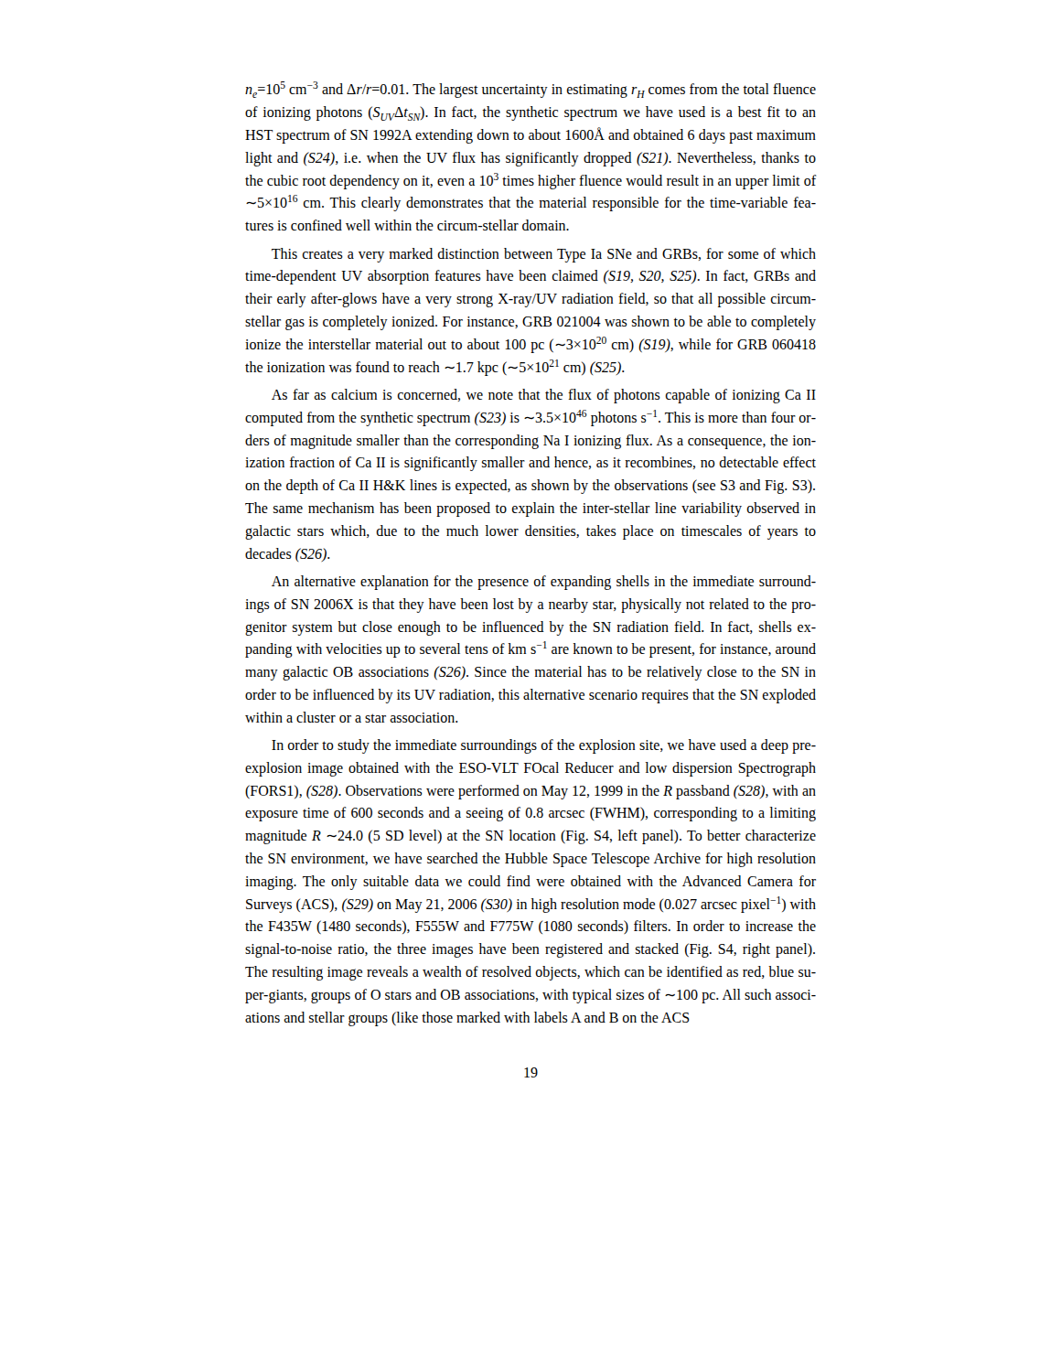ne=105 cm−3 and Δr/r=0.01. The largest uncertainty in estimating rH comes from the total fluence of ionizing photons (SUVΔtSN). In fact, the synthetic spectrum we have used is a best fit to an HST spectrum of SN 1992A extending down to about 1600Å and obtained 6 days past maximum light and (S24), i.e. when the UV flux has significantly dropped (S21). Nevertheless, thanks to the cubic root dependency on it, even a 103 times higher fluence would result in an upper limit of ∼5×1016 cm. This clearly demonstrates that the material responsible for the time-variable features is confined well within the circum-stellar domain.
This creates a very marked distinction between Type Ia SNe and GRBs, for some of which time-dependent UV absorption features have been claimed (S19, S20, S25). In fact, GRBs and their early after-glows have a very strong X-ray/UV radiation field, so that all possible circumstellar gas is completely ionized. For instance, GRB 021004 was shown to be able to completely ionize the interstellar material out to about 100 pc (∼3×1020 cm) (S19), while for GRB 060418 the ionization was found to reach ∼1.7 kpc (∼5×1021 cm) (S25).
As far as calcium is concerned, we note that the flux of photons capable of ionizing Ca II computed from the synthetic spectrum (S23) is ∼3.5×1046 photons s−1. This is more than four orders of magnitude smaller than the corresponding Na I ionizing flux. As a consequence, the ionization fraction of Ca II is significantly smaller and hence, as it recombines, no detectable effect on the depth of Ca II H&K lines is expected, as shown by the observations (see S3 and Fig. S3). The same mechanism has been proposed to explain the inter-stellar line variability observed in galactic stars which, due to the much lower densities, takes place on timescales of years to decades (S26).
An alternative explanation for the presence of expanding shells in the immediate surroundings of SN 2006X is that they have been lost by a nearby star, physically not related to the progenitor system but close enough to be influenced by the SN radiation field. In fact, shells expanding with velocities up to several tens of km s−1 are known to be present, for instance, around many galactic OB associations (S26). Since the material has to be relatively close to the SN in order to be influenced by its UV radiation, this alternative scenario requires that the SN exploded within a cluster or a star association.
In order to study the immediate surroundings of the explosion site, we have used a deep pre-explosion image obtained with the ESO-VLT FOcal Reducer and low dispersion Spectrograph (FORS1), (S28). Observations were performed on May 12, 1999 in the R passband (S28), with an exposure time of 600 seconds and a seeing of 0.8 arcsec (FWHM), corresponding to a limiting magnitude R ∼24.0 (5 SD level) at the SN location (Fig. S4, left panel). To better characterize the SN environment, we have searched the Hubble Space Telescope Archive for high resolution imaging. The only suitable data we could find were obtained with the Advanced Camera for Surveys (ACS), (S29) on May 21, 2006 (S30) in high resolution mode (0.027 arcsec pixel−1) with the F435W (1480 seconds), F555W and F775W (1080 seconds) filters. In order to increase the signal-to-noise ratio, the three images have been registered and stacked (Fig. S4, right panel). The resulting image reveals a wealth of resolved objects, which can be identified as red, blue super-giants, groups of O stars and OB associations, with typical sizes of ∼100 pc. All such associations and stellar groups (like those marked with labels A and B on the ACS
19